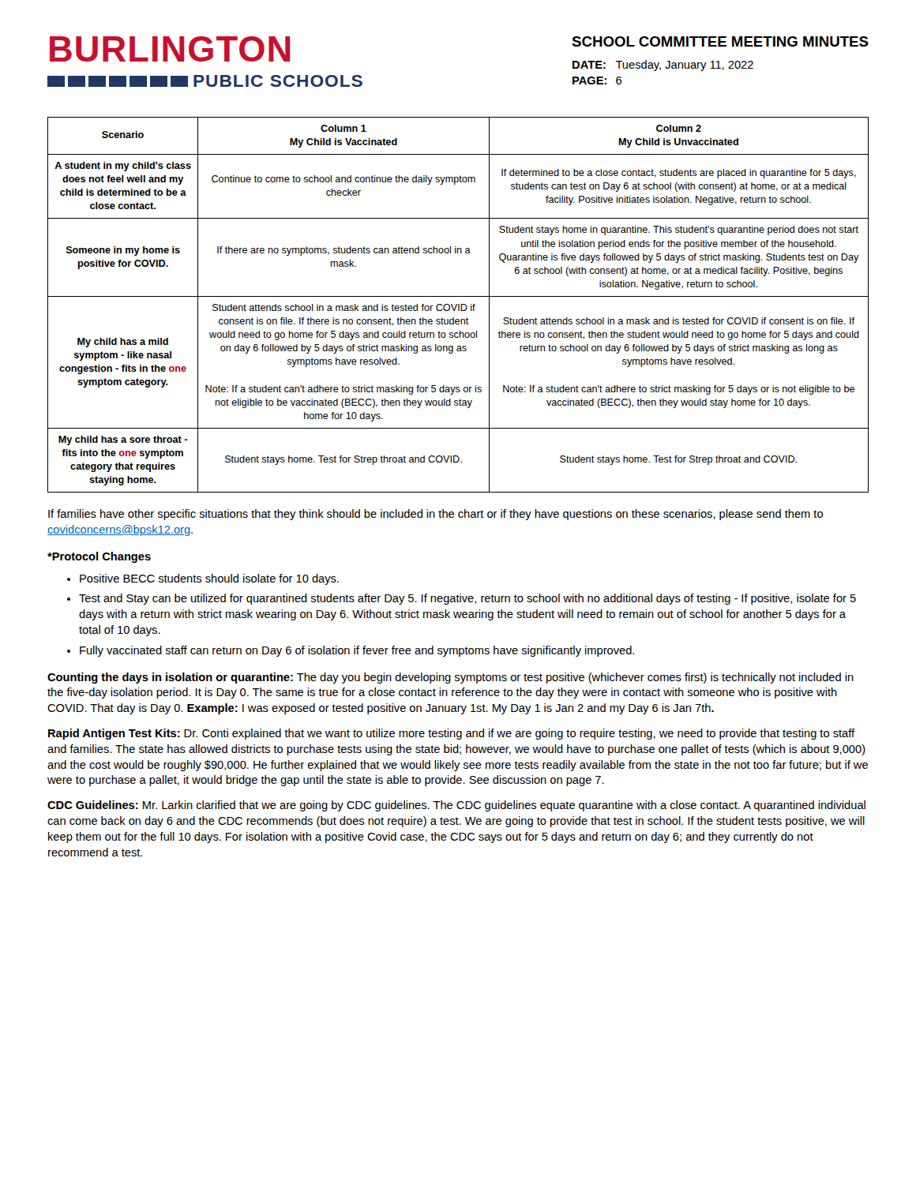BURLINGTON
PUBLIC SCHOOLS
SCHOOL COMMITTEE MEETING MINUTES
| DATE: | Tuesday, January 11, 2022 |
| PAGE: | 6 |
| Scenario | Column 1 My Child is Vaccinated | Column 2 My Child is Unvaccinated |
| --- | --- | --- |
| A student in my child's class does not feel well and my child is determined to be a close contact. | Continue to come to school and continue the daily symptom checker | If determined to be a close contact, students are placed in quarantine for 5 days, students can test on Day 6 at school (with consent) at home, or at a medical facility. Positive initiates isolation. Negative, return to school. |
| Someone in my home is positive for COVID. | If there are no symptoms, students can attend school in a mask. | Student stays home in quarantine. This student's quarantine period does not start until the isolation period ends for the positive member of the household. Quarantine is five days followed by 5 days of strict masking. Students test on Day 6 at school (with consent) at home, or at a medical facility. Positive, begins isolation. Negative, return to school. |
| My child has a mild symptom - like nasal congestion - fits in the one symptom category. | Student attends school in a mask and is tested for COVID if consent is on file. If there is no consent, then the student would need to go home for 5 days and could return to school on day 6 followed by 5 days of strict masking as long as symptoms have resolved. Note: If a student can't adhere to strict masking for 5 days or is not eligible to be vaccinated (BECC), then they would stay home for 10 days. | Student attends school in a mask and is tested for COVID if consent is on file. If there is no consent, then the student would need to go home for 5 days and could return to school on day 6 followed by 5 days of strict masking as long as symptoms have resolved. Note: If a student can't adhere to strict masking for 5 days or is not eligible to be vaccinated (BECC), then they would stay home for 10 days. |
| My child has a sore throat - fits into the one symptom category that requires staying home. | Student stays home. Test for Strep throat and COVID. | Student stays home. Test for Strep throat and COVID. |
If families have other specific situations that they think should be included in the chart or if they have questions on these scenarios, please send them to covidconcerns@bpsk12.org.
*Protocol Changes
Positive BECC students should isolate for 10 days.
Test and Stay can be utilized for quarantined students after Day 5. If negative, return to school with no additional days of testing - If positive, isolate for 5 days with a return with strict mask wearing on Day 6. Without strict mask wearing the student will need to remain out of school for another 5 days for a total of 10 days.
Fully vaccinated staff can return on Day 6 of isolation if fever free and symptoms have significantly improved.
Counting the days in isolation or quarantine: The day you begin developing symptoms or test positive (whichever comes first) is technically not included in the five-day isolation period. It is Day 0. The same is true for a close contact in reference to the day they were in contact with someone who is positive with COVID. That day is Day 0. Example: I was exposed or tested positive on January 1st. My Day 1 is Jan 2 and my Day 6 is Jan 7th.
Rapid Antigen Test Kits: Dr. Conti explained that we want to utilize more testing and if we are going to require testing, we need to provide that testing to staff and families. The state has allowed districts to purchase tests using the state bid; however, we would have to purchase one pallet of tests (which is about 9,000) and the cost would be roughly $90,000. He further explained that we would likely see more tests readily available from the state in the not too far future; but if we were to purchase a pallet, it would bridge the gap until the state is able to provide. See discussion on page 7.
CDC Guidelines: Mr. Larkin clarified that we are going by CDC guidelines. The CDC guidelines equate quarantine with a close contact. A quarantined individual can come back on day 6 and the CDC recommends (but does not require) a test. We are going to provide that test in school. If the student tests positive, we will keep them out for the full 10 days. For isolation with a positive Covid case, the CDC says out for 5 days and return on day 6; and they currently do not recommend a test.